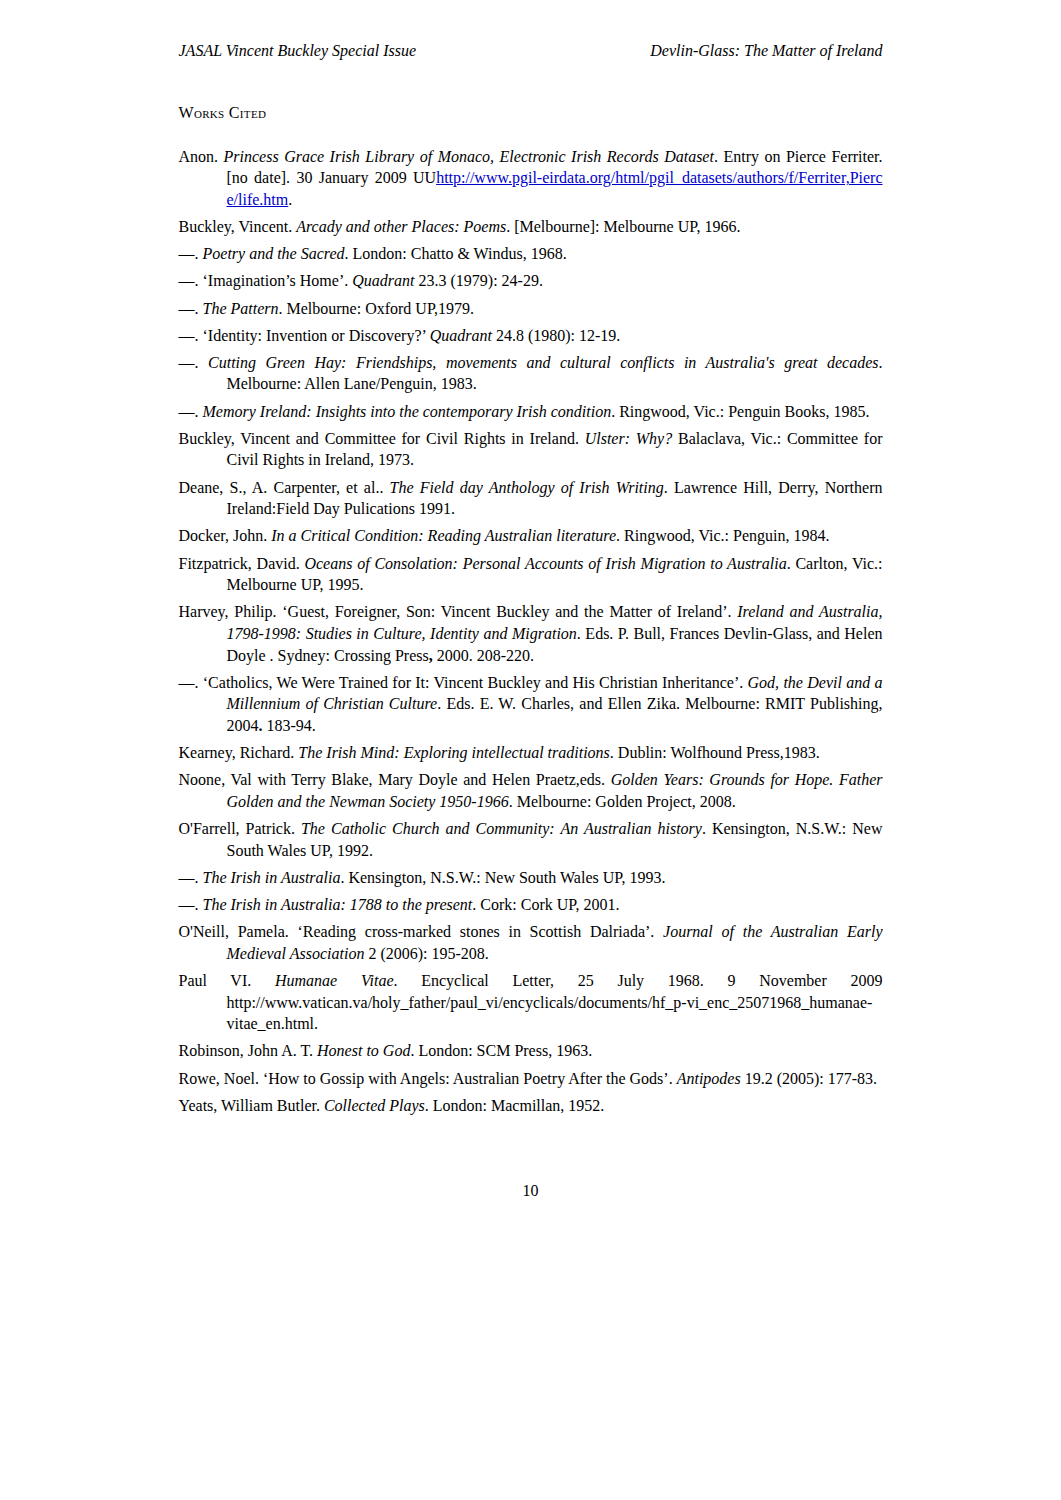JASAL Vincent Buckley Special Issue Devlin-Glass: The Matter of Ireland
Works Cited
Anon. Princess Grace Irish Library of Monaco, Electronic Irish Records Dataset. Entry on Pierce Ferriter. [no date]. 30 January 2009 UUhttp://www.pgil-eirdata.org/html/pgil_datasets/authors/f/Ferriter,Pierce/life.htm.
Buckley, Vincent. Arcady and other Places: Poems. [Melbourne]: Melbourne UP, 1966.
—. Poetry and the Sacred. London: Chatto & Windus, 1968.
—. ‘Imagination’s Home’. Quadrant 23.3 (1979): 24-29.
—. The Pattern. Melbourne: Oxford UP,1979.
—. ‘Identity: Invention or Discovery?’ Quadrant 24.8 (1980): 12-19.
—. Cutting Green Hay: Friendships, movements and cultural conflicts in Australia's great decades. Melbourne: Allen Lane/Penguin, 1983.
—. Memory Ireland: Insights into the contemporary Irish condition. Ringwood, Vic.: Penguin Books, 1985.
Buckley, Vincent and Committee for Civil Rights in Ireland. Ulster: Why? Balaclava, Vic.: Committee for Civil Rights in Ireland, 1973.
Deane, S., A. Carpenter, et al.. The Field day Anthology of Irish Writing. Lawrence Hill, Derry, Northern Ireland:Field Day Pulications 1991.
Docker, John. In a Critical Condition: Reading Australian literature. Ringwood, Vic.: Penguin, 1984.
Fitzpatrick, David. Oceans of Consolation: Personal Accounts of Irish Migration to Australia. Carlton, Vic.: Melbourne UP, 1995.
Harvey, Philip. ‘Guest, Foreigner, Son: Vincent Buckley and the Matter of Ireland’. Ireland and Australia, 1798-1998: Studies in Culture, Identity and Migration. Eds. P. Bull, Frances Devlin-Glass, and Helen Doyle . Sydney: Crossing Press, 2000. 208-220.
—. ‘Catholics, We Were Trained for It: Vincent Buckley and His Christian Inheritance’. God, the Devil and a Millennium of Christian Culture. Eds. E. W. Charles, and Ellen Zika. Melbourne: RMIT Publishing, 2004. 183-94.
Kearney, Richard. The Irish Mind: Exploring intellectual traditions. Dublin: Wolfhound Press,1983.
Noone, Val with Terry Blake, Mary Doyle and Helen Praetz,eds. Golden Years: Grounds for Hope. Father Golden and the Newman Society 1950-1966. Melbourne: Golden Project, 2008.
O'Farrell, Patrick. The Catholic Church and Community: An Australian history. Kensington, N.S.W.: New South Wales UP, 1992.
—. The Irish in Australia. Kensington, N.S.W.: New South Wales UP, 1993.
—. The Irish in Australia: 1788 to the present. Cork: Cork UP, 2001.
O'Neill, Pamela. ‘Reading cross-marked stones in Scottish Dalriada’. Journal of the Australian Early Medieval Association 2 (2006): 195-208.
Paul VI. Humanae Vitae. Encyclical Letter, 25 July 1968. 9 November 2009 http://www.vatican.va/holy_father/paul_vi/encyclicals/documents/hf_p-vi_enc_25071968_humanae-vitae_en.html.
Robinson, John A. T. Honest to God. London: SCM Press, 1963.
Rowe, Noel. ‘How to Gossip with Angels: Australian Poetry After the Gods’. Antipodes 19.2 (2005): 177-83.
Yeats, William Butler. Collected Plays. London: Macmillan, 1952.
10